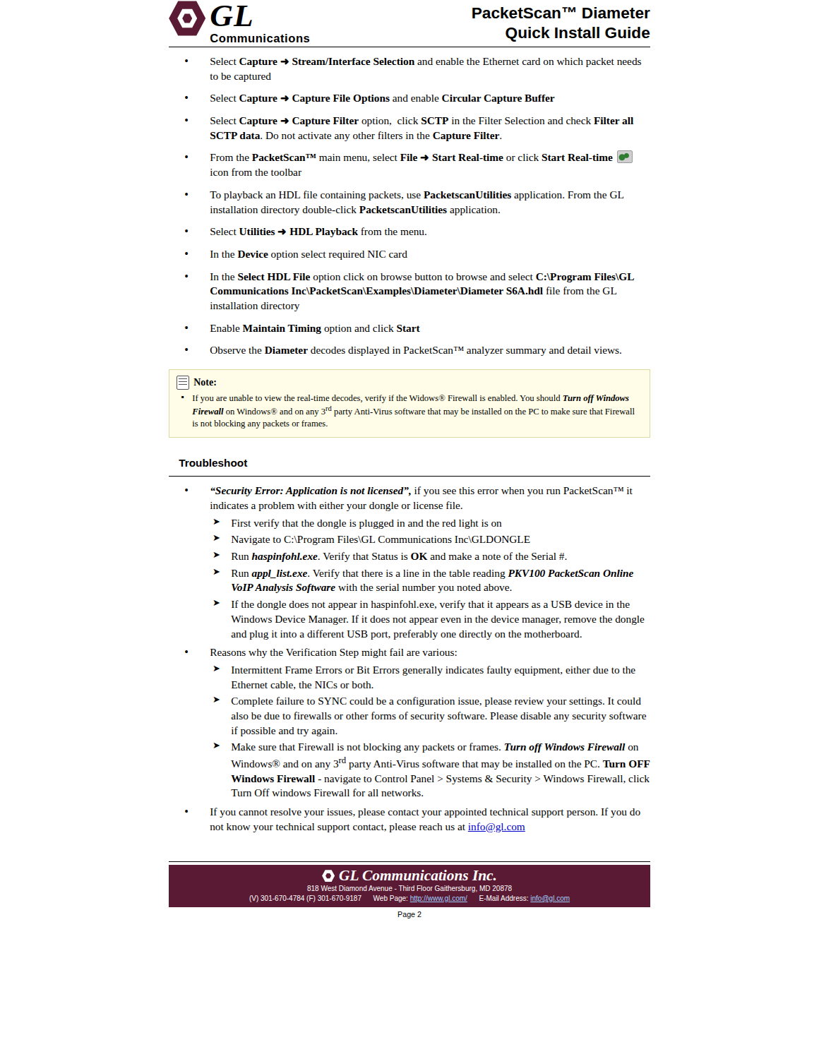GL
Communications
PacketScan™ Diameter
Quick Install Guide
Select Capture ➜ Stream/Interface Selection and enable the Ethernet card on which packet needs to be captured
Select Capture ➜ Capture File Options and enable Circular Capture Buffer
Select Capture ➜ Capture Filter option, click SCTP in the Filter Selection and check Filter all SCTP data. Do not activate any other filters in the Capture Filter.
From the PacketScan™ main menu, select File ➜ Start Real-time or click Start Real-time icon from the toolbar
To playback an HDL file containing packets, use PacketscanUtilities application. From the GL installation directory double-click PacketscanUtilities application.
Select Utilities ➜ HDL Playback from the menu.
In the Device option select required NIC card
In the Select HDL File option click on browse button to browse and select C:\Program Files\GL Communications Inc\PacketScan\Examples\Diameter\Diameter S6A.hdl file from the GL installation directory
Enable Maintain Timing option and click Start
Observe the Diameter decodes displayed in PacketScan™ analyzer summary and detail views.
Note:
If you are unable to view the real-time decodes, verify if the Widows® Firewall is enabled. You should Turn off Windows Firewall on Windows® and on any 3rd party Anti-Virus software that may be installed on the PC to make sure that Firewall is not blocking any packets or frames.
Troubleshoot
“Security Error: Application is not licensed”, if you see this error when you run PacketScan™ it indicates a problem with either your dongle or license file.
First verify that the dongle is plugged in and the red light is on
Navigate to C:\Program Files\GL Communications Inc\GLDONGLE
Run haspinfohl.exe. Verify that Status is OK and make a note of the Serial #.
Run appl_list.exe. Verify that there is a line in the table reading PKV100 PacketScan Online VoIP Analysis Software with the serial number you noted above.
If the dongle does not appear in haspinfohl.exe, verify that it appears as a USB device in the Windows Device Manager. If it does not appear even in the device manager, remove the dongle and plug it into a different USB port, preferably one directly on the motherboard.
Reasons why the Verification Step might fail are various:
Intermittent Frame Errors or Bit Errors generally indicates faulty equipment, either due to the Ethernet cable, the NICs or both.
Complete failure to SYNC could be a configuration issue, please review your settings. It could also be due to firewalls or other forms of security software. Please disable any security software if possible and try again.
Make sure that Firewall is not blocking any packets or frames. Turn off Windows Firewall on Windows® and on any 3rd party Anti-Virus software that may be installed on the PC. Turn OFF Windows Firewall - navigate to Control Panel > Systems & Security > Windows Firewall, click Turn Off windows Firewall for all networks.
If you cannot resolve your issues, please contact your appointed technical support person. If you do not know your technical support contact, please reach us at info@gl.com
GL Communications Inc.
818 West Diamond Avenue - Third Floor Gaithersburg, MD 20878
(V) 301-670-4784 (F) 301-670-9187 Web Page: http://www.gl.com/ E-Mail Address: info@gl.com
Page 2